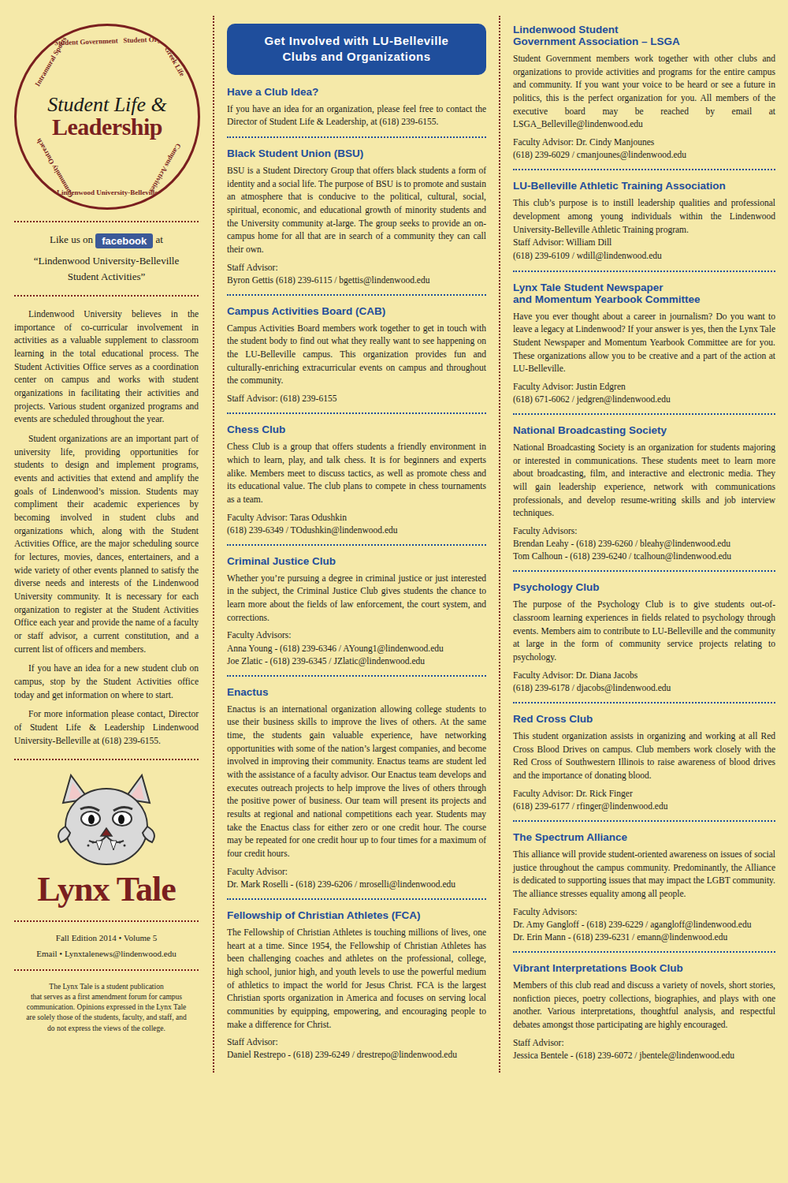Wellness Student Government Student Organizations Intramural Sports Greek Life Lindenwood University-Belleville Community Outreach Campus Activities
Student Life &
Leadership
Like us on facebook at
“Lindenwood University-Belleville
Student Activities”
Lindenwood University believes in the importance of co-curricular involvement in activities as a valuable supplement to classroom learning in the total educational process. The Student Activities Office serves as a coordination center on campus and works with student organizations in facilitating their activities and projects. Various student organized programs and events are scheduled throughout the year.
Student organizations are an important part of university life, providing opportunities for students to design and implement programs, events and activities that extend and amplify the goals of Lindenwood’s mission. Students may compliment their academic experiences by becoming involved in student clubs and organizations which, along with the Student Activities Office, are the major scheduling source for lectures, movies, dances, entertainers, and a wide variety of other events planned to satisfy the diverse needs and interests of the Lindenwood University community. It is necessary for each organization to register at the Student Activities Office each year and provide the name of a faculty or staff advisor, a current constitution, and a current list of officers and members.
If you have an idea for a new student club on campus, stop by the Student Activities office today and get information on where to start.
For more information please contact, Director of Student Life & Leadership Lindenwood University-Belleville at (618) 239-6155.
Lynx Tale
Fall Edition 2014 • Volume 5
Email • Lynxtalenews@lindenwood.edu
The Lynx Tale is a student publication
that serves as a first amendment forum for campus
communication. Opinions expressed in the Lynx Tale
are solely those of the students, faculty, and staff, and
do not express the views of the college.
Get Involved with LU-Belleville
Clubs and Organizations
Have a Club Idea?
If you have an idea for an organization, please feel free to contact the Director of Student Life & Leadership, at (618) 239-6155.
Black Student Union (BSU)
BSU is a Student Directory Group that offers black students a form of identity and a social life. The purpose of BSU is to promote and sustain an atmosphere that is conducive to the political, cultural, social, spiritual, economic, and educational growth of minority students and the University community at-large. The group seeks to provide an on-campus home for all that are in search of a community they can call their own.
Staff Advisor:
Byron Gettis (618) 239-6115 / bgettis@lindenwood.edu
Campus Activities Board (CAB)
Campus Activities Board members work together to get in touch with the student body to find out what they really want to see happening on the LU-Belleville campus. This organization provides fun and culturally-enriching extracurricular events on campus and throughout the community.
Staff Advisor: (618) 239-6155
Chess Club
Chess Club is a group that offers students a friendly environment in which to learn, play, and talk chess. It is for beginners and experts alike. Members meet to discuss tactics, as well as promote chess and its educational value. The club plans to compete in chess tournaments as a team.
Faculty Advisor: Taras Odushkin
(618) 239-6349 / TOdushkin@lindenwood.edu
Criminal Justice Club
Whether you’re pursuing a degree in criminal justice or just interested in the subject, the Criminal Justice Club gives students the chance to learn more about the fields of law enforcement, the court system, and corrections.
Faculty Advisors:
Anna Young - (618) 239-6346 / AYoung1@lindenwood.edu
Joe Zlatic - (618) 239-6345 / JZlatic@lindenwood.edu
Enactus
Enactus is an international organization allowing college students to use their business skills to improve the lives of others. At the same time, the students gain valuable experience, have networking opportunities with some of the nation’s largest companies, and become involved in improving their community. Enactus teams are student led with the assistance of a faculty advisor. Our Enactus team develops and executes outreach projects to help improve the lives of others through the positive power of business. Our team will present its projects and results at regional and national competitions each year. Students may take the Enactus class for either zero or one credit hour. The course may be repeated for one credit hour up to four times for a maximum of four credit hours.
Faculty Advisor:
Dr. Mark Roselli - (618) 239-6206 / mroselli@lindenwood.edu
Fellowship of Christian Athletes (FCA)
The Fellowship of Christian Athletes is touching millions of lives, one heart at a time. Since 1954, the Fellowship of Christian Athletes has been challenging coaches and athletes on the professional, college, high school, junior high, and youth levels to use the powerful medium of athletics to impact the world for Jesus Christ. FCA is the largest Christian sports organization in America and focuses on serving local communities by equipping, empowering, and encouraging people to make a difference for Christ.
Staff Advisor:
Daniel Restrepo - (618) 239-6249 / drestrepo@lindenwood.edu
Lindenwood Student
Government Association – LSGA
Student Government members work together with other clubs and organizations to provide activities and programs for the entire campus and community. If you want your voice to be heard or see a future in politics, this is the perfect organization for you. All members of the executive board may be reached by email at LSGA_Belleville@lindenwood.edu
Faculty Advisor: Dr. Cindy Manjounes
(618) 239-6029 / cmanjounes@lindenwood.edu
LU-Belleville Athletic Training Association
This club’s purpose is to instill leadership qualities and professional development among young individuals within the Lindenwood University-Belleville Athletic Training program.
Staff Advisor: William Dill
(618) 239-6109 / wdill@lindenwood.edu
Lynx Tale Student Newspaper
and Momentum Yearbook Committee
Have you ever thought about a career in journalism? Do you want to leave a legacy at Lindenwood? If your answer is yes, then the Lynx Tale Student Newspaper and Momentum Yearbook Committee are for you. These organizations allow you to be creative and a part of the action at LU-Belleville.
Faculty Advisor: Justin Edgren
(618) 671-6062 / jedgren@lindenwood.edu
National Broadcasting Society
National Broadcasting Society is an organization for students majoring or interested in communications. These students meet to learn more about broadcasting, film, and interactive and electronic media. They will gain leadership experience, network with communications professionals, and develop resume-writing skills and job interview techniques.
Faculty Advisors:
Brendan Leahy - (618) 239-6260 / bleahy@lindenwood.edu
Tom Calhoun - (618) 239-6240 / tcalhoun@lindenwood.edu
Psychology Club
The purpose of the Psychology Club is to give students out-of-classroom learning experiences in fields related to psychology through events. Members aim to contribute to LU-Belleville and the community at large in the form of community service projects relating to psychology.
Faculty Advisor: Dr. Diana Jacobs
(618) 239-6178 / djacobs@lindenwood.edu
Red Cross Club
This student organization assists in organizing and working at all Red Cross Blood Drives on campus. Club members work closely with the Red Cross of Southwestern Illinois to raise awareness of blood drives and the importance of donating blood.
Faculty Advisor: Dr. Rick Finger
(618) 239-6177 / rfinger@lindenwood.edu
The Spectrum Alliance
This alliance will provide student-oriented awareness on issues of social justice throughout the campus community. Predominantly, the Alliance is dedicated to supporting issues that may impact the LGBT community. The alliance stresses equality among all people.
Faculty Advisors:
Dr. Amy Gangloff - (618) 239-6229 / agangloff@lindenwood.edu
Dr. Erin Mann - (618) 239-6231 / emann@lindenwood.edu
Vibrant Interpretations Book Club
Members of this club read and discuss a variety of novels, short stories, nonfiction pieces, poetry collections, biographies, and plays with one another. Various interpretations, thoughtful analysis, and respectful debates amongst those participating are highly encouraged.
Staff Advisor:
Jessica Bentele - (618) 239-6072 / jbentele@lindenwood.edu